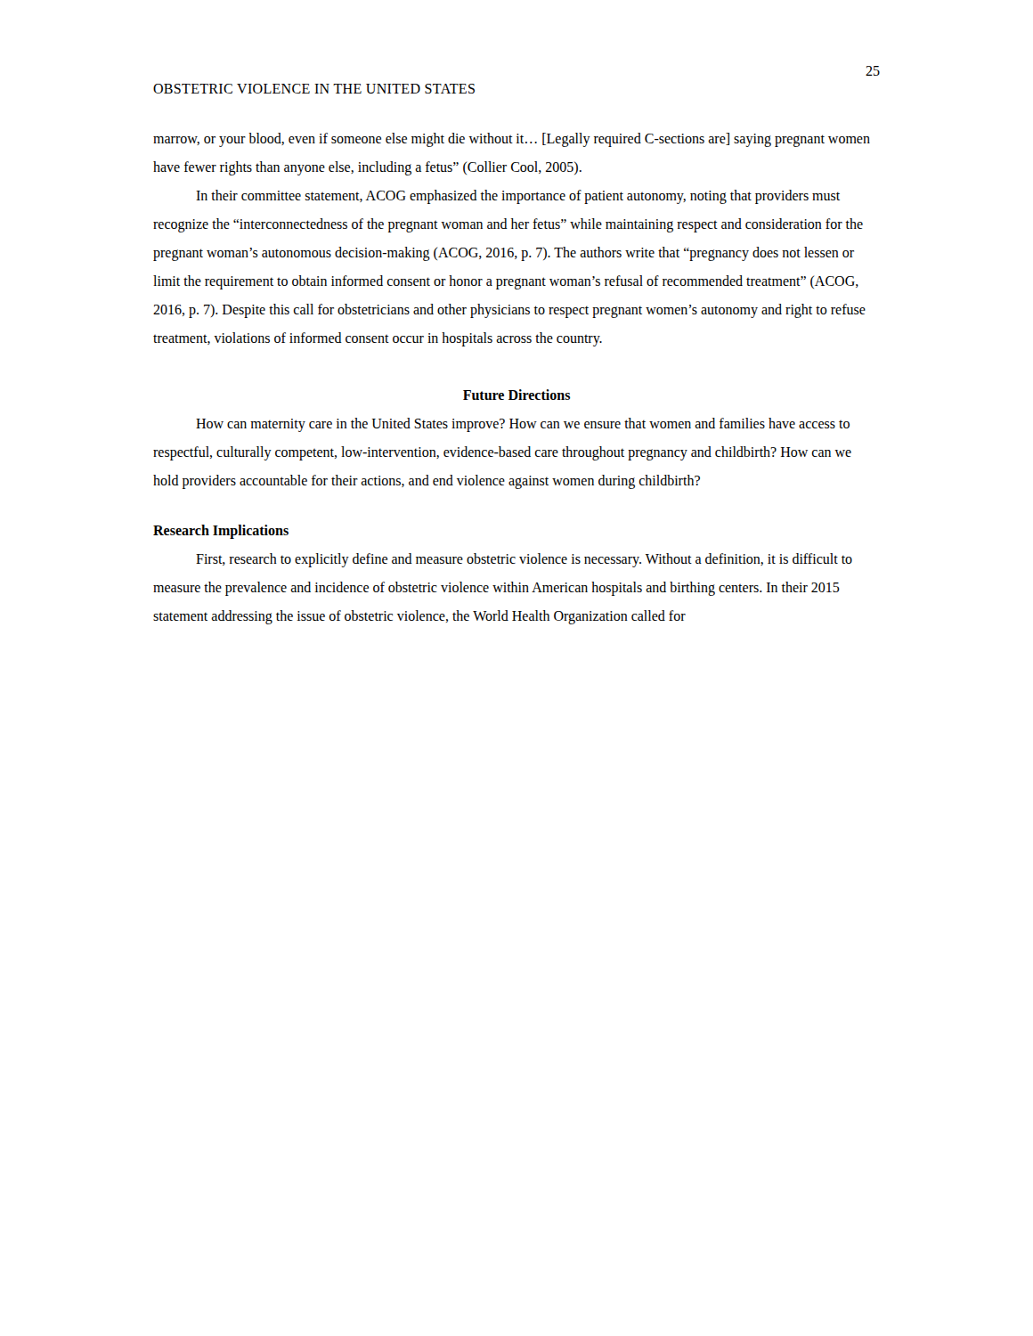25
Obstetric Violence in the United States
marrow, or your blood, even if someone else might die without it… [Legally required C-sections are] saying pregnant women have fewer rights than anyone else, including a fetus” (Collier Cool, 2005).
In their committee statement, ACOG emphasized the importance of patient autonomy, noting that providers must recognize the “interconnectedness of the pregnant woman and her fetus” while maintaining respect and consideration for the pregnant woman’s autonomous decision-making (ACOG, 2016, p. 7). The authors write that “pregnancy does not lessen or limit the requirement to obtain informed consent or honor a pregnant woman’s refusal of recommended treatment” (ACOG, 2016, p. 7). Despite this call for obstetricians and other physicians to respect pregnant women’s autonomy and right to refuse treatment, violations of informed consent occur in hospitals across the country.
Future Directions
How can maternity care in the United States improve? How can we ensure that women and families have access to respectful, culturally competent, low-intervention, evidence-based care throughout pregnancy and childbirth? How can we hold providers accountable for their actions, and end violence against women during childbirth?
Research Implications
First, research to explicitly define and measure obstetric violence is necessary. Without a definition, it is difficult to measure the prevalence and incidence of obstetric violence within American hospitals and birthing centers. In their 2015 statement addressing the issue of obstetric violence, the World Health Organization called for